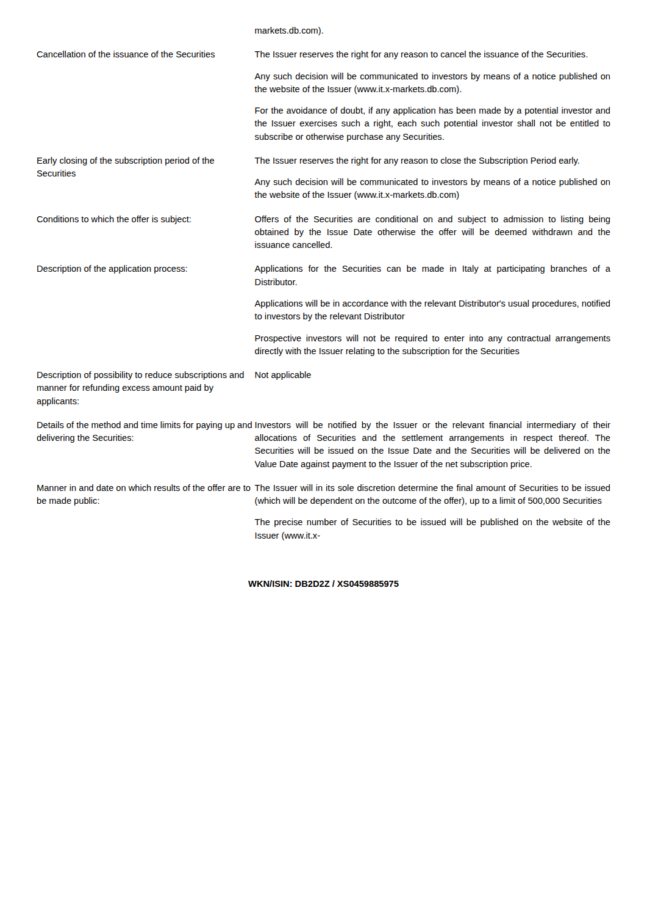| | markets.db.com). |
| Cancellation of the issuance of the Securities | The Issuer reserves the right for any reason to cancel the issuance of the Securities. Any such decision will be communicated to investors by means of a notice published on the website of the Issuer (www.it.x-markets.db.com). For the avoidance of doubt, if any application has been made by a potential investor and the Issuer exercises such a right, each such potential investor shall not be entitled to subscribe or otherwise purchase any Securities. |
| Early closing of the subscription period of the Securities | The Issuer reserves the right for any reason to close the Subscription Period early. Any such decision will be communicated to investors by means of a notice published on the website of the Issuer (www.it.x-markets.db.com) |
| Conditions to which the offer is subject: | Offers of the Securities are conditional on and subject to admission to listing being obtained by the Issue Date otherwise the offer will be deemed withdrawn and the issuance cancelled. |
| Description of the application process: | Applications for the Securities can be made in Italy at participating branches of a Distributor. Applications will be in accordance with the relevant Distributor's usual procedures, notified to investors by the relevant Distributor Prospective investors will not be required to enter into any contractual arrangements directly with the Issuer relating to the subscription for the Securities |
| Description of possibility to reduce subscriptions and manner for refunding excess amount paid by applicants: | Not applicable |
| Details of the method and time limits for paying up and delivering the Securities: | Investors will be notified by the Issuer or the relevant financial intermediary of their allocations of Securities and the settlement arrangements in respect thereof. The Securities will be issued on the Issue Date and the Securities will be delivered on the Value Date against payment to the Issuer of the net subscription price. |
| Manner in and date on which results of the offer are to be made public: | The Issuer will in its sole discretion determine the final amount of Securities to be issued (which will be dependent on the outcome of the offer), up to a limit of 500,000 Securities The precise number of Securities to be issued will be published on the website of the Issuer (www.it.x- |
WKN/ISIN: DB2D2Z / XS0459885975